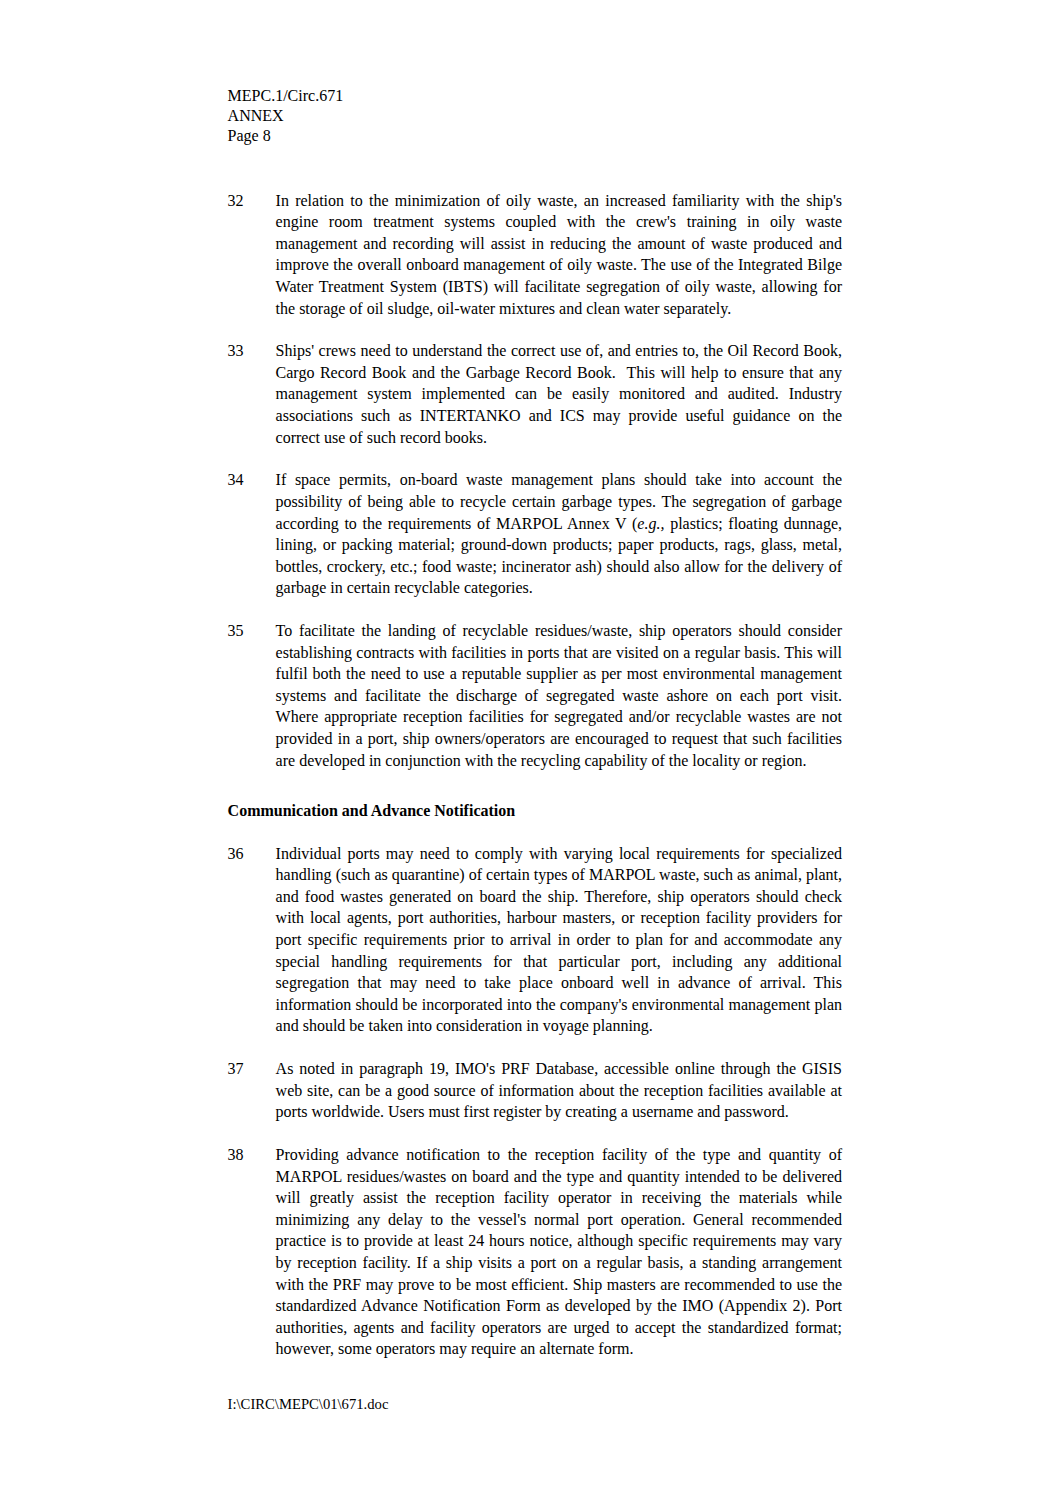MEPC.1/Circ.671
ANNEX
Page 8
32 In relation to the minimization of oily waste, an increased familiarity with the ship's engine room treatment systems coupled with the crew's training in oily waste management and recording will assist in reducing the amount of waste produced and improve the overall onboard management of oily waste. The use of the Integrated Bilge Water Treatment System (IBTS) will facilitate segregation of oily waste, allowing for the storage of oil sludge, oil-water mixtures and clean water separately.
33 Ships' crews need to understand the correct use of, and entries to, the Oil Record Book, Cargo Record Book and the Garbage Record Book. This will help to ensure that any management system implemented can be easily monitored and audited. Industry associations such as INTERTANKO and ICS may provide useful guidance on the correct use of such record books.
34 If space permits, on-board waste management plans should take into account the possibility of being able to recycle certain garbage types. The segregation of garbage according to the requirements of MARPOL Annex V (e.g., plastics; floating dunnage, lining, or packing material; ground-down products; paper products, rags, glass, metal, bottles, crockery, etc.; food waste; incinerator ash) should also allow for the delivery of garbage in certain recyclable categories.
35 To facilitate the landing of recyclable residues/waste, ship operators should consider establishing contracts with facilities in ports that are visited on a regular basis. This will fulfil both the need to use a reputable supplier as per most environmental management systems and facilitate the discharge of segregated waste ashore on each port visit. Where appropriate reception facilities for segregated and/or recyclable wastes are not provided in a port, ship owners/operators are encouraged to request that such facilities are developed in conjunction with the recycling capability of the locality or region.
Communication and Advance Notification
36 Individual ports may need to comply with varying local requirements for specialized handling (such as quarantine) of certain types of MARPOL waste, such as animal, plant, and food wastes generated on board the ship. Therefore, ship operators should check with local agents, port authorities, harbour masters, or reception facility providers for port specific requirements prior to arrival in order to plan for and accommodate any special handling requirements for that particular port, including any additional segregation that may need to take place onboard well in advance of arrival. This information should be incorporated into the company's environmental management plan and should be taken into consideration in voyage planning.
37 As noted in paragraph 19, IMO's PRF Database, accessible online through the GISIS web site, can be a good source of information about the reception facilities available at ports worldwide. Users must first register by creating a username and password.
38 Providing advance notification to the reception facility of the type and quantity of MARPOL residues/wastes on board and the type and quantity intended to be delivered will greatly assist the reception facility operator in receiving the materials while minimizing any delay to the vessel's normal port operation. General recommended practice is to provide at least 24 hours notice, although specific requirements may vary by reception facility. If a ship visits a port on a regular basis, a standing arrangement with the PRF may prove to be most efficient. Ship masters are recommended to use the standardized Advance Notification Form as developed by the IMO (Appendix 2). Port authorities, agents and facility operators are urged to accept the standardized format; however, some operators may require an alternate form.
I:\CIRC\MEPC\01\671.doc